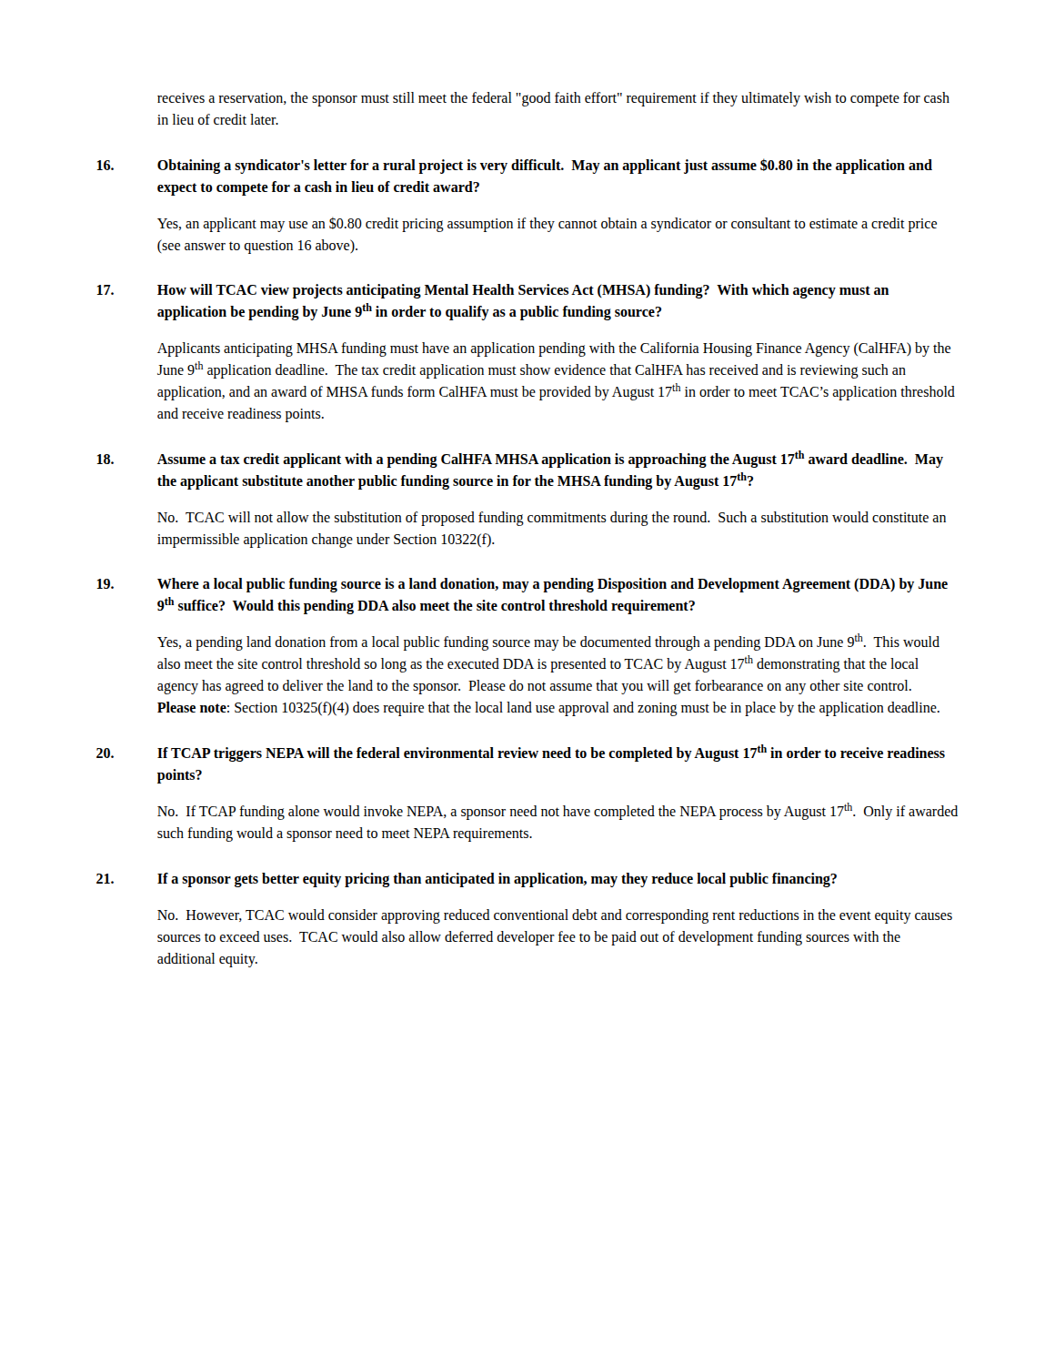receives a reservation, the sponsor must still meet the federal "good faith effort" requirement if they ultimately wish to compete for cash in lieu of credit later.
16. Obtaining a syndicator's letter for a rural project is very difficult. May an applicant just assume $0.80 in the application and expect to compete for a cash in lieu of credit award?
Yes, an applicant may use an $0.80 credit pricing assumption if they cannot obtain a syndicator or consultant to estimate a credit price (see answer to question 16 above).
17. How will TCAC view projects anticipating Mental Health Services Act (MHSA) funding? With which agency must an application be pending by June 9th in order to qualify as a public funding source?
Applicants anticipating MHSA funding must have an application pending with the California Housing Finance Agency (CalHFA) by the June 9th application deadline. The tax credit application must show evidence that CalHFA has received and is reviewing such an application, and an award of MHSA funds form CalHFA must be provided by August 17th in order to meet TCAC’s application threshold and receive readiness points.
18. Assume a tax credit applicant with a pending CalHFA MHSA application is approaching the August 17th award deadline. May the applicant substitute another public funding source in for the MHSA funding by August 17th?
No. TCAC will not allow the substitution of proposed funding commitments during the round. Such a substitution would constitute an impermissible application change under Section 10322(f).
19. Where a local public funding source is a land donation, may a pending Disposition and Development Agreement (DDA) by June 9th suffice? Would this pending DDA also meet the site control threshold requirement?
Yes, a pending land donation from a local public funding source may be documented through a pending DDA on June 9th. This would also meet the site control threshold so long as the executed DDA is presented to TCAC by August 17th demonstrating that the local agency has agreed to deliver the land to the sponsor. Please do not assume that you will get forbearance on any other site control.
Please note: Section 10325(f)(4) does require that the local land use approval and zoning must be in place by the application deadline.
20. If TCAP triggers NEPA will the federal environmental review need to be completed by August 17th in order to receive readiness points?
No. If TCAP funding alone would invoke NEPA, a sponsor need not have completed the NEPA process by August 17th. Only if awarded such funding would a sponsor need to meet NEPA requirements.
21. If a sponsor gets better equity pricing than anticipated in application, may they reduce local public financing?
No. However, TCAC would consider approving reduced conventional debt and corresponding rent reductions in the event equity causes sources to exceed uses. TCAC would also allow deferred developer fee to be paid out of development funding sources with the additional equity.